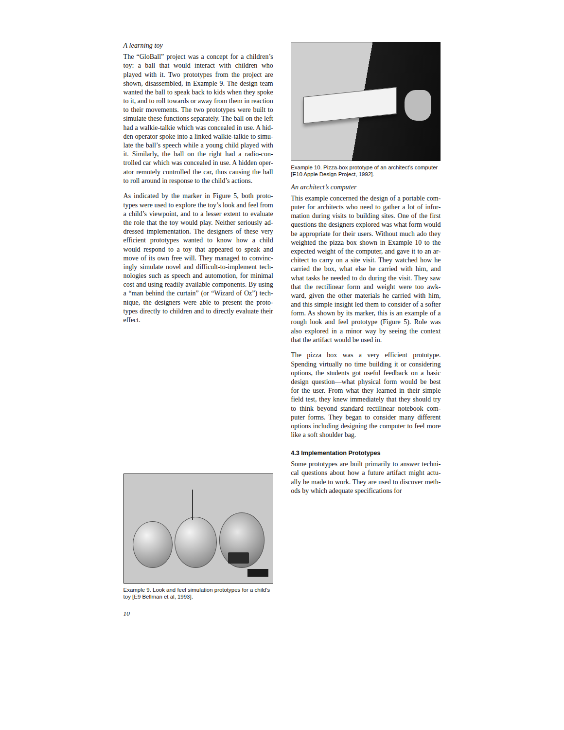A learning toy
The “GloBall” project was a concept for a children’s toy: a ball that would interact with children who played with it. Two prototypes from the project are shown, disassembled, in Example 9. The design team wanted the ball to speak back to kids when they spoke to it, and to roll towards or away from them in reaction to their movements. The two prototypes were built to simulate these functions separately. The ball on the left had a walkie-talkie which was concealed in use. A hidden operator spoke into a linked walkie-talkie to simulate the ball’s speech while a young child played with it. Similarly, the ball on the right had a radio-controlled car which was concealed in use. A hidden operator remotely controlled the car, thus causing the ball to roll around in response to the child’s actions.
As indicated by the marker in Figure 5, both prototypes were used to explore the toy’s look and feel from a child’s viewpoint, and to a lesser extent to evaluate the role that the toy would play. Neither seriously addressed implementation. The designers of these very efficient prototypes wanted to know how a child would respond to a toy that appeared to speak and move of its own free will. They managed to convincingly simulate novel and difficult-to-implement technologies such as speech and automotion, for minimal cost and using readily available components. By using a “man behind the curtain” (or “Wizard of Oz”) technique, the designers were able to present the prototypes directly to children and to directly evaluate their effect.
Example 9. Look and feel simulation prototypes for a child’s toy [E9 Bellman et al, 1993].
Example 10. Pizza-box prototype of an architect’s computer [E10 Apple Design Project, 1992].
An architect’s computer
This example concerned the design of a portable computer for architects who need to gather a lot of information during visits to building sites. One of the first questions the designers explored was what form would be appropriate for their users. Without much ado they weighted the pizza box shown in Example 10 to the expected weight of the computer, and gave it to an architect to carry on a site visit. They watched how he carried the box, what else he carried with him, and what tasks he needed to do during the visit. They saw that the rectilinear form and weight were too awkward, given the other materials he carried with him, and this simple insight led them to consider of a softer form. As shown by its marker, this is an example of a rough look and feel prototype (Figure 5). Role was also explored in a minor way by seeing the context that the artifact would be used in.
The pizza box was a very efficient prototype. Spending virtually no time building it or considering options, the students got useful feedback on a basic design question—what physical form would be best for the user. From what they learned in their simple field test, they knew immediately that they should try to think beyond standard rectilinear notebook computer forms. They began to consider many different options including designing the computer to feel more like a soft shoulder bag.
4.3 Implementation Prototypes
Some prototypes are built primarily to answer technical questions about how a future artifact might actually be made to work. They are used to discover methods by which adequate specifications for
10